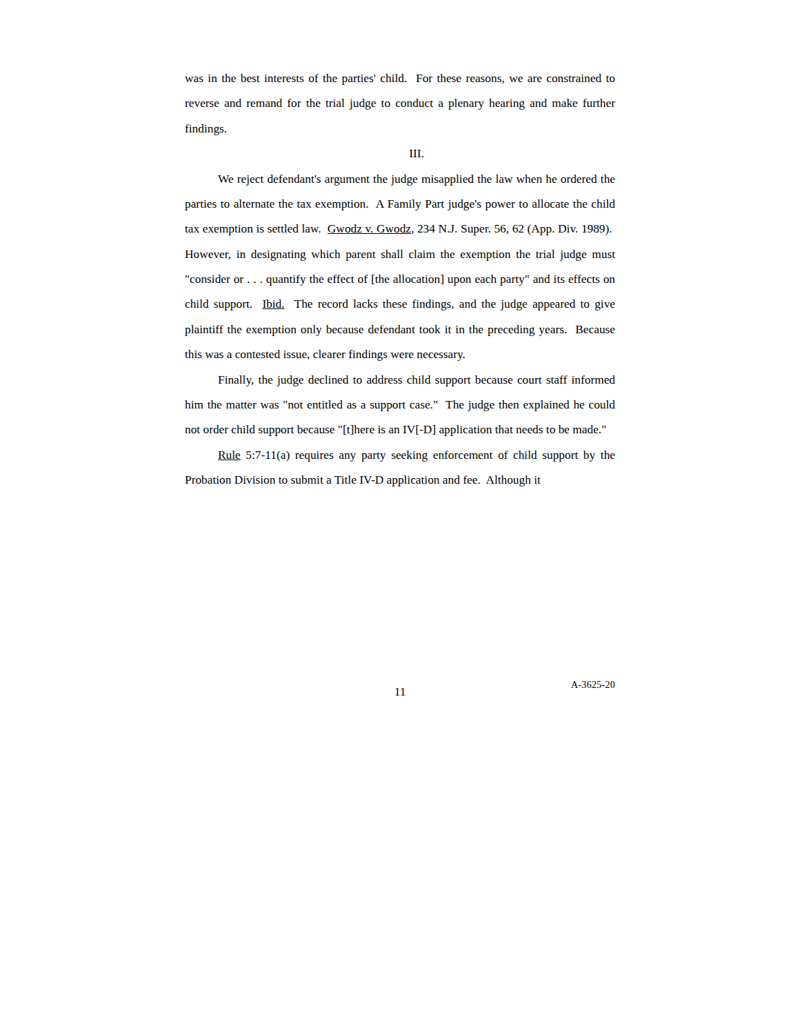was in the best interests of the parties' child. For these reasons, we are constrained to reverse and remand for the trial judge to conduct a plenary hearing and make further findings.
III.
We reject defendant's argument the judge misapplied the law when he ordered the parties to alternate the tax exemption. A Family Part judge's power to allocate the child tax exemption is settled law. Gwodz v. Gwodz, 234 N.J. Super. 56, 62 (App. Div. 1989). However, in designating which parent shall claim the exemption the trial judge must "consider or . . . quantify the effect of [the allocation] upon each party" and its effects on child support. Ibid. The record lacks these findings, and the judge appeared to give plaintiff the exemption only because defendant took it in the preceding years. Because this was a contested issue, clearer findings were necessary.
Finally, the judge declined to address child support because court staff informed him the matter was "not entitled as a support case." The judge then explained he could not order child support because "[t]here is an IV[-D] application that needs to be made."
Rule 5:7-11(a) requires any party seeking enforcement of child support by the Probation Division to submit a Title IV-D application and fee. Although it
11
A-3625-20